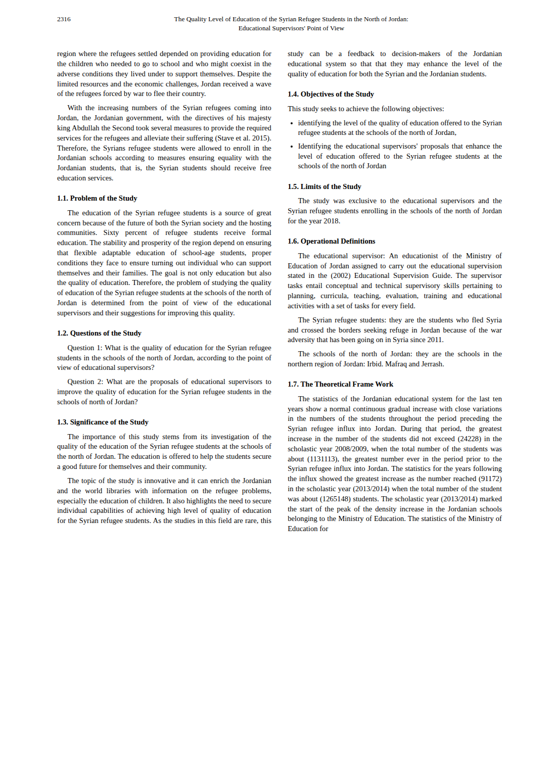2316
The Quality Level of Education of the Syrian Refugee Students in the North of Jordan:
Educational Supervisors' Point of View
region where the refugees settled depended on providing education for the children who needed to go to school and who might coexist in the adverse conditions they lived under to support themselves. Despite the limited resources and the economic challenges, Jordan received a wave of the refugees forced by war to flee their country.
With the increasing numbers of the Syrian refugees coming into Jordan, the Jordanian government, with the directives of his majesty king Abdullah the Second took several measures to provide the required services for the refugees and alleviate their suffering (Stave et al. 2015). Therefore, the Syrians refugee students were allowed to enroll in the Jordanian schools according to measures ensuring equality with the Jordanian students, that is, the Syrian students should receive free education services.
1.1. Problem of the Study
The education of the Syrian refugee students is a source of great concern because of the future of both the Syrian society and the hosting communities. Sixty percent of refugee students receive formal education. The stability and prosperity of the region depend on ensuring that flexible adaptable education of school-age students, proper conditions they face to ensure turning out individual who can support themselves and their families. The goal is not only education but also the quality of education. Therefore, the problem of studying the quality of education of the Syrian refugee students at the schools of the north of Jordan is determined from the point of view of the educational supervisors and their suggestions for improving this quality.
1.2. Questions of the Study
Question 1: What is the quality of education for the Syrian refugee students in the schools of the north of Jordan, according to the point of view of educational supervisors?
Question 2: What are the proposals of educational supervisors to improve the quality of education for the Syrian refugee students in the schools of north of Jordan?
1.3. Significance of the Study
The importance of this study stems from its investigation of the quality of the education of the Syrian refugee students at the schools of the north of Jordan. The education is offered to help the students secure a good future for themselves and their community.
The topic of the study is innovative and it can enrich the Jordanian and the world libraries with information on the refugee problems, especially the education of children. It also highlights the need to secure individual capabilities of achieving high level of quality of education for the Syrian refugee students. As the studies in this field are rare, this study can be a feedback to decision-makers of the Jordanian educational system so that that they may enhance the level of the quality of education for both the Syrian and the Jordanian students.
1.4. Objectives of the Study
This study seeks to achieve the following objectives:
identifying the level of the quality of education offered to the Syrian refugee students at the schools of the north of Jordan,
Identifying the educational supervisors' proposals that enhance the level of education offered to the Syrian refugee students at the schools of the north of Jordan
1.5. Limits of the Study
The study was exclusive to the educational supervisors and the Syrian refugee students enrolling in the schools of the north of Jordan for the year 2018.
1.6. Operational Definitions
The educational supervisor: An educationist of the Ministry of Education of Jordan assigned to carry out the educational supervision stated in the (2002) Educational Supervision Guide. The supervisor tasks entail conceptual and technical supervisory skills pertaining to planning, curricula, teaching, evaluation, training and educational activities with a set of tasks for every field.
The Syrian refugee students: they are the students who fled Syria and crossed the borders seeking refuge in Jordan because of the war adversity that has been going on in Syria since 2011.
The schools of the north of Jordan: they are the schools in the northern region of Jordan: Irbid. Mafraq and Jerrash.
1.7. The Theoretical Frame Work
The statistics of the Jordanian educational system for the last ten years show a normal continuous gradual increase with close variations in the numbers of the students throughout the period preceding the Syrian refugee influx into Jordan. During that period, the greatest increase in the number of the students did not exceed (24228) in the scholastic year 2008/2009, when the total number of the students was about (1131113), the greatest number ever in the period prior to the Syrian refugee influx into Jordan. The statistics for the years following the influx showed the greatest increase as the number reached (91172) in the scholastic year (2013/2014) when the total number of the student was about (1265148) students. The scholastic year (2013/2014) marked the start of the peak of the density increase in the Jordanian schools belonging to the Ministry of Education. The statistics of the Ministry of Education for